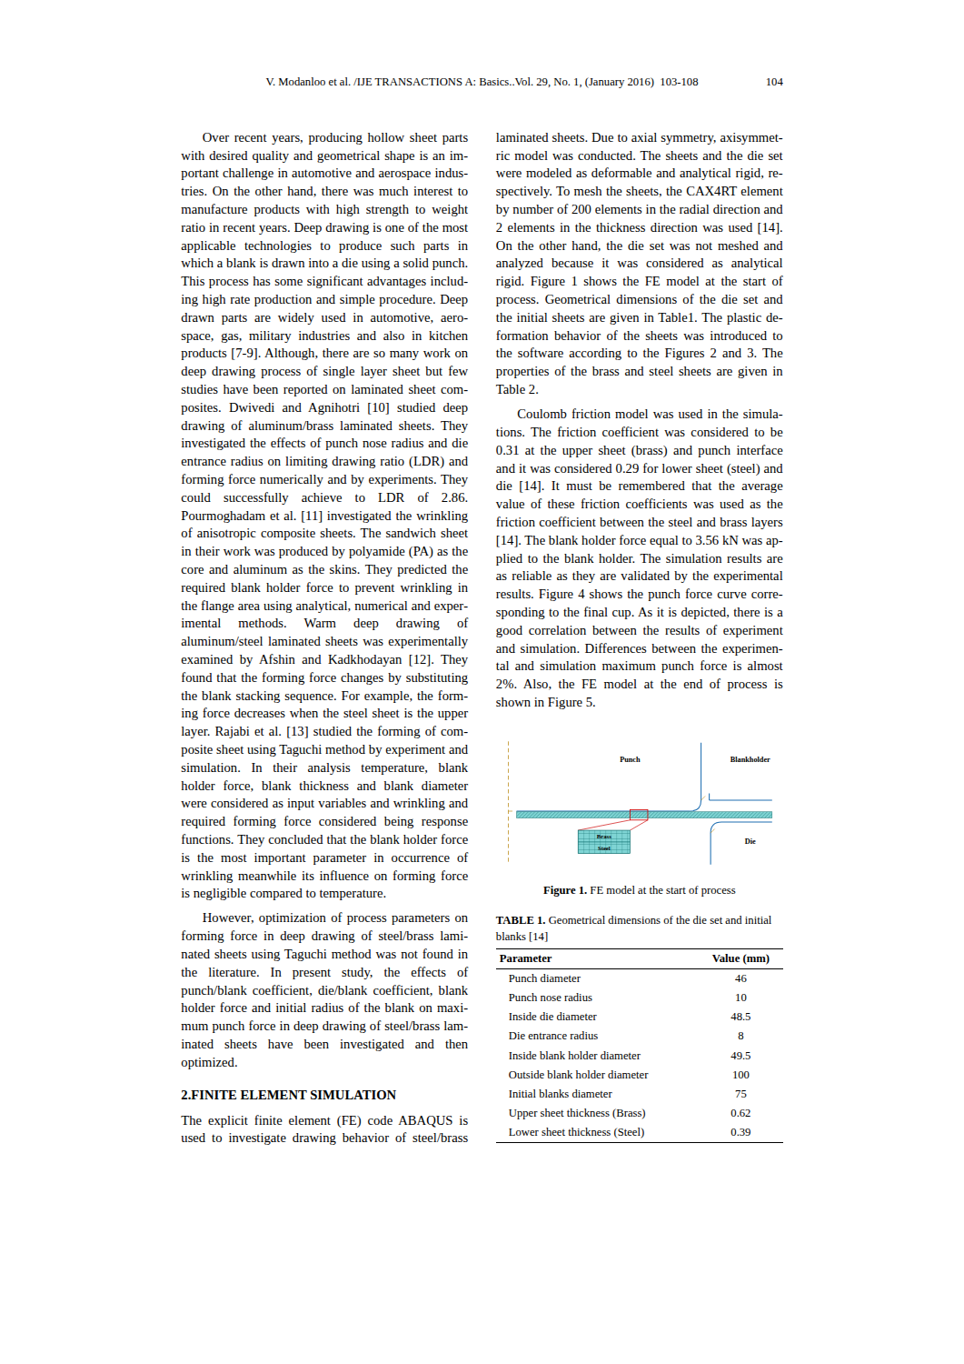V. Modanloo et al. /IJE TRANSACTIONS A: Basics..Vol. 29, No. 1, (January 2016) 103-108 104
Over recent years, producing hollow sheet parts with desired quality and geometrical shape is an important challenge in automotive and aerospace industries. On the other hand, there was much interest to manufacture products with high strength to weight ratio in recent years. Deep drawing is one of the most applicable technologies to produce such parts in which a blank is drawn into a die using a solid punch. This process has some significant advantages including high rate production and simple procedure. Deep drawn parts are widely used in automotive, aerospace, gas, military industries and also in kitchen products [7-9]. Although, there are so many work on deep drawing process of single layer sheet but few studies have been reported on laminated sheet composites. Dwivedi and Agnihotri [10] studied deep drawing of aluminum/brass laminated sheets. They investigated the effects of punch nose radius and die entrance radius on limiting drawing ratio (LDR) and forming force numerically and by experiments. They could successfully achieve to LDR of 2.86. Pourmoghadam et al. [11] investigated the wrinkling of anisotropic composite sheets. The sandwich sheet in their work was produced by polyamide (PA) as the core and aluminum as the skins. They predicted the required blank holder force to prevent wrinkling in the flange area using analytical, numerical and experimental methods. Warm deep drawing of aluminum/steel laminated sheets was experimentally examined by Afshin and Kadkhodayan [12]. They found that the forming force changes by substituting the blank stacking sequence. For example, the forming force decreases when the steel sheet is the upper layer. Rajabi et al. [13] studied the forming of composite sheet using Taguchi method by experiment and simulation. In their analysis temperature, blank holder force, blank thickness and blank diameter were considered as input variables and wrinkling and required forming force considered being response functions. They concluded that the blank holder force is the most important parameter in occurrence of wrinkling meanwhile its influence on forming force is negligible compared to temperature.
However, optimization of process parameters on forming force in deep drawing of steel/brass laminated sheets using Taguchi method was not found in the literature. In present study, the effects of punch/blank coefficient, die/blank coefficient, blank holder force and initial radius of the blank on maximum punch force in deep drawing of steel/brass laminated sheets have been investigated and then optimized.
2.FINITE ELEMENT SIMULATION
The explicit finite element (FE) code ABAQUS is used to investigate drawing behavior of steel/brass laminated sheets. Due to axial symmetry, axisymmetric model was conducted. The sheets and the die set were modeled as deformable and analytical rigid, respectively. To mesh the sheets, the CAX4RT element by number of 200 elements in the radial direction and 2 elements in the thickness direction was used [14]. On the other hand, the die set was not meshed and analyzed because it was considered as analytical rigid. Figure 1 shows the FE model at the start of process. Geometrical dimensions of the die set and the initial sheets are given in Table1. The plastic deformation behavior of the sheets was introduced to the software according to the Figures 2 and 3. The properties of the brass and steel sheets are given in Table 2.
Coulomb friction model was used in the simulations. The friction coefficient was considered to be 0.31 at the upper sheet (brass) and punch interface and it was considered 0.29 for lower sheet (steel) and die [14]. It must be remembered that the average value of these friction coefficients was used as the friction coefficient between the steel and brass layers [14]. The blank holder force equal to 3.56 kN was applied to the blank holder. The simulation results are as reliable as they are validated by the experimental results. Figure 4 shows the punch force curve corresponding to the final cup. As it is depicted, there is a good correlation between the results of experiment and simulation. Differences between the experimental and simulation maximum punch force is almost 2%. Also, the FE model at the end of process is shown in Figure 5.
Punch Blankholder Brass Steel Die
Figure 1. FE model at the start of process
TABLE 1. Geometrical dimensions of the die set and initial blanks [14]
| Parameter | Value (mm) |
| --- | --- |
| Punch diameter | 46 |
| Punch nose radius | 10 |
| Inside die diameter | 48.5 |
| Die entrance radius | 8 |
| Inside blank holder diameter | 49.5 |
| Outside blank holder diameter | 100 |
| Initial blanks diameter | 75 |
| Upper sheet thickness (Brass) | 0.62 |
| Lower sheet thickness (Steel) | 0.39 |